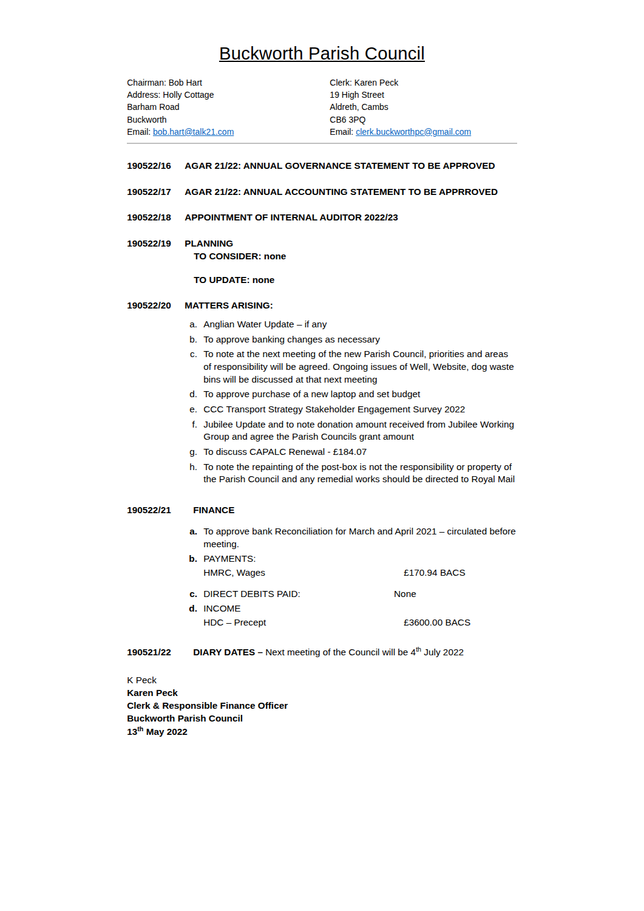Buckworth Parish Council
| Chairman: Bob Hart | Clerk: Karen Peck |
| Address: Holly Cottage | 19 High Street |
| Barham Road | Aldreth, Cambs |
| Buckworth | CB6 3PQ |
| Email: bob.hart@talk21.com | Email: clerk.buckworthpc@gmail.com |
190522/16 AGAR 21/22: ANNUAL GOVERNANCE STATEMENT TO BE APPROVED
190522/17 AGAR 21/22: ANNUAL ACCOUNTING STATEMENT TO BE APPRROVED
190522/18 APPOINTMENT OF INTERNAL AUDITOR 2022/23
190522/19 PLANNING
TO CONSIDER: none
TO UPDATE: none
190522/20 MATTERS ARISING:
Anglian Water Update – if any
To approve banking changes as necessary
To note at the next meeting of the new Parish Council, priorities and areas of responsibility will be agreed. Ongoing issues of Well, Website, dog waste bins will be discussed at that next meeting
To approve purchase of a new laptop and set budget
CCC Transport Strategy Stakeholder Engagement Survey 2022
Jubilee Update and to note donation amount received from Jubilee Working Group and agree the Parish Councils grant amount
To discuss CAPALC Renewal - £184.07
To note the repainting of the post-box is not the responsibility or property of the Parish Council and any remedial works should be directed to Royal Mail
190522/21 FINANCE
To approve bank Reconciliation for March and April 2021 – circulated before meeting.
PAYMENTS:
HMRC, Wages£170.94 BACS
DIRECT DEBITS PAID: None
INCOME
HDC – Precept£3600.00 BACS
190521/22 DIARY DATES – Next meeting of the Council will be 4th July 2022
K Peck
Karen Peck
Clerk & Responsible Finance Officer
Buckworth Parish Council
13th May 2022